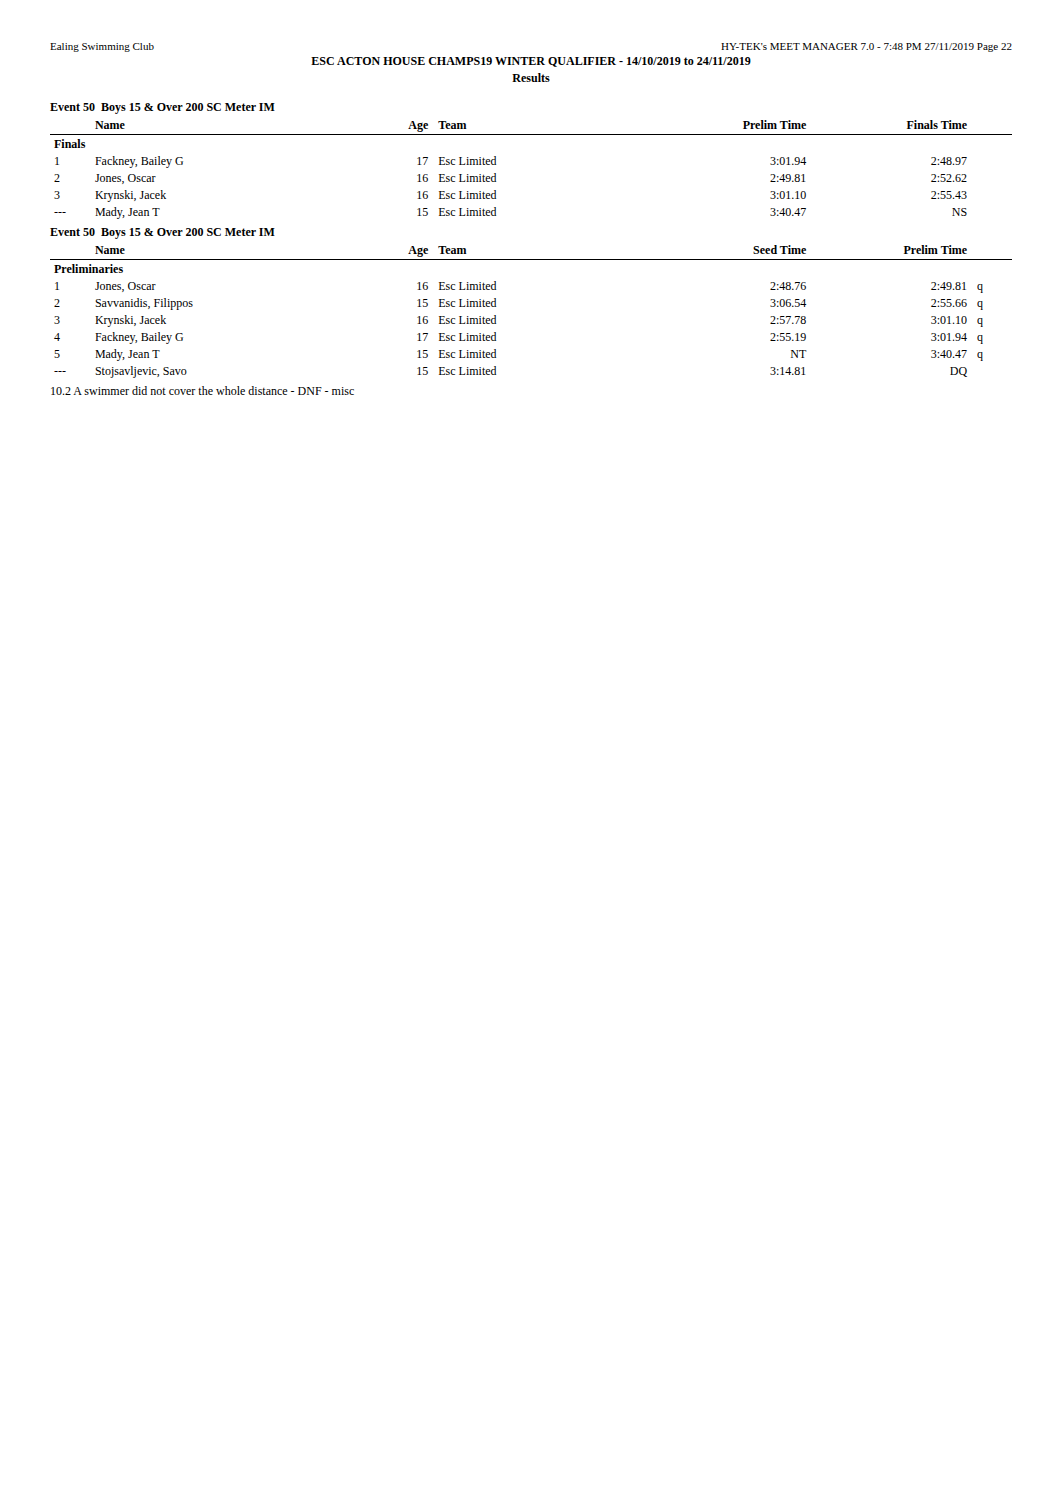Ealing Swimming Club HY-TEK's MEET MANAGER 7.0 - 7:48 PM 27/11/2019 Page 22
ESC ACTON HOUSE CHAMPS19 WINTER QUALIFIER - 14/10/2019 to 24/11/2019
Results
Event 50 Boys 15 & Over 200 SC Meter IM
| | Name | Age | Team | Prelim Time | Finals Time | |
| --- | --- | --- | --- | --- | --- | --- |
| Finals |
| 1 | Fackney, Bailey G | 17 | Esc Limited | 3:01.94 | 2:48.97 | |
| 2 | Jones, Oscar | 16 | Esc Limited | 2:49.81 | 2:52.62 | |
| 3 | Krynski, Jacek | 16 | Esc Limited | 3:01.10 | 2:55.43 | |
| --- | Mady, Jean T | 15 | Esc Limited | 3:40.47 | NS | |
Event 50 Boys 15 & Over 200 SC Meter IM
| | Name | Age | Team | Seed Time | Prelim Time | |
| --- | --- | --- | --- | --- | --- | --- |
| Preliminaries |
| 1 | Jones, Oscar | 16 | Esc Limited | 2:48.76 | 2:49.81 | q |
| 2 | Savvanidis, Filippos | 15 | Esc Limited | 3:06.54 | 2:55.66 | q |
| 3 | Krynski, Jacek | 16 | Esc Limited | 2:57.78 | 3:01.10 | q |
| 4 | Fackney, Bailey G | 17 | Esc Limited | 2:55.19 | 3:01.94 | q |
| 5 | Mady, Jean T | 15 | Esc Limited | NT | 3:40.47 | q |
| --- | Stojsavljevic, Savo | 15 | Esc Limited | 3:14.81 | DQ | |
10.2 A swimmer did not cover the whole distance - DNF - misc